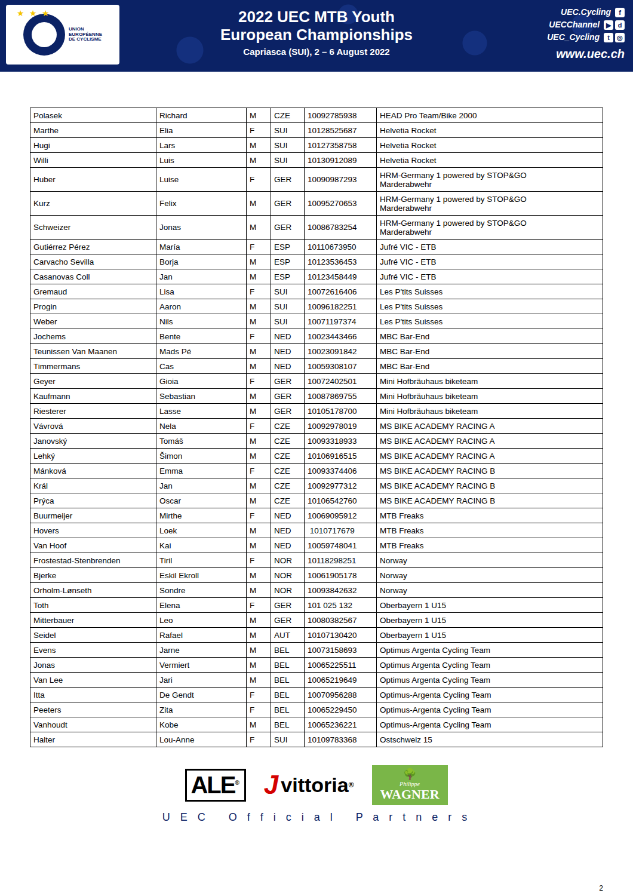★ ★ ★
UNION
EUROPÉENNE
DE CYCLISME
2022 UEC MTB Youth
European Championships
Capriasca (SUI), 2 – 6 August 2022
UEC.Cycling f
UECChannel ▶d
UEC_Cycling t◎
www.uec.ch
| Polasek | Richard | M | CZE | 10092785938 | HEAD Pro Team/Bike 2000 |
| Marthe | Elia | F | SUI | 10128525687 | Helvetia Rocket |
| Hugi | Lars | M | SUI | 10127358758 | Helvetia Rocket |
| Willi | Luis | M | SUI | 10130912089 | Helvetia Rocket |
| Huber | Luise | F | GER | 10090987293 | HRM-Germany 1 powered by STOP&GO Marderabwehr |
| Kurz | Felix | M | GER | 10095270653 | HRM-Germany 1 powered by STOP&GO Marderabwehr |
| Schweizer | Jonas | M | GER | 10086783254 | HRM-Germany 1 powered by STOP&GO Marderabwehr |
| Gutiérrez Pérez | María | F | ESP | 10110673950 | Jufré VIC - ETB |
| Carvacho Sevilla | Borja | M | ESP | 10123536453 | Jufré VIC - ETB |
| Casanovas Coll | Jan | M | ESP | 10123458449 | Jufré VIC - ETB |
| Gremaud | Lisa | F | SUI | 10072616406 | Les P'tits Suisses |
| Progin | Aaron | M | SUI | 10096182251 | Les P'tits Suisses |
| Weber | Nils | M | SUI | 10071197374 | Les P'tits Suisses |
| Jochems | Bente | F | NED | 10023443466 | MBC Bar-End |
| Teunissen Van Maanen | Mads Pé | M | NED | 10023091842 | MBC Bar-End |
| Timmermans | Cas | M | NED | 10059308107 | MBC Bar-End |
| Geyer | Gioia | F | GER | 10072402501 | Mini Hofbräuhaus biketeam |
| Kaufmann | Sebastian | M | GER | 10087869755 | Mini Hofbräuhaus biketeam |
| Riesterer | Lasse | M | GER | 10105178700 | Mini Hofbräuhaus biketeam |
| Vávrová | Nela | F | CZE | 10092978019 | MS BIKE ACADEMY RACING A |
| Janovský | Tomáš | M | CZE | 10093318933 | MS BIKE ACADEMY RACING A |
| Lehký | Šimon | M | CZE | 10106916515 | MS BIKE ACADEMY RACING A |
| Mánková | Emma | F | CZE | 10093374406 | MS BIKE ACADEMY RACING B |
| Král | Jan | M | CZE | 10092977312 | MS BIKE ACADEMY RACING B |
| Prýca | Oscar | M | CZE | 10106542760 | MS BIKE ACADEMY RACING B |
| Buurmeijer | Mirthe | F | NED | 10069095912 | MTB Freaks |
| Hovers | Loek | M | NED | 1010717679 | MTB Freaks |
| Van Hoof | Kai | M | NED | 10059748041 | MTB Freaks |
| Frostestad-Stenbrenden | Tiril | F | NOR | 10118298251 | Norway |
| Bjerke | Eskil Ekroll | M | NOR | 10061905178 | Norway |
| Orholm-Lønseth | Sondre | M | NOR | 10093842632 | Norway |
| Toth | Elena | F | GER | 101 025 132 | Oberbayern 1 U15 |
| Mitterbauer | Leo | M | GER | 10080382567 | Oberbayern 1 U15 |
| Seidel | Rafael | M | AUT | 10107130420 | Oberbayern 1 U15 |
| Evens | Jarne | M | BEL | 10073158693 | Optimus Argenta Cycling Team |
| Jonas | Vermiert | M | BEL | 10065225511 | Optimus Argenta Cycling Team |
| Van Lee | Jari | M | BEL | 10065219649 | Optimus Argenta Cycling Team |
| Itta | De Gendt | F | BEL | 10070956288 | Optimus-Argenta Cycling Team |
| Peeters | Zita | F | BEL | 10065229450 | Optimus-Argenta Cycling Team |
| Vanhoudt | Kobe | M | BEL | 10065236221 | Optimus-Argenta Cycling Team |
| Halter | Lou-Anne | F | SUI | 10109783368 | Ostschweiz 15 |
ALE®
Jvittoria®
🌳
Philippe
WAGNER
U E C O f f i c i a l P a r t n e r s
2